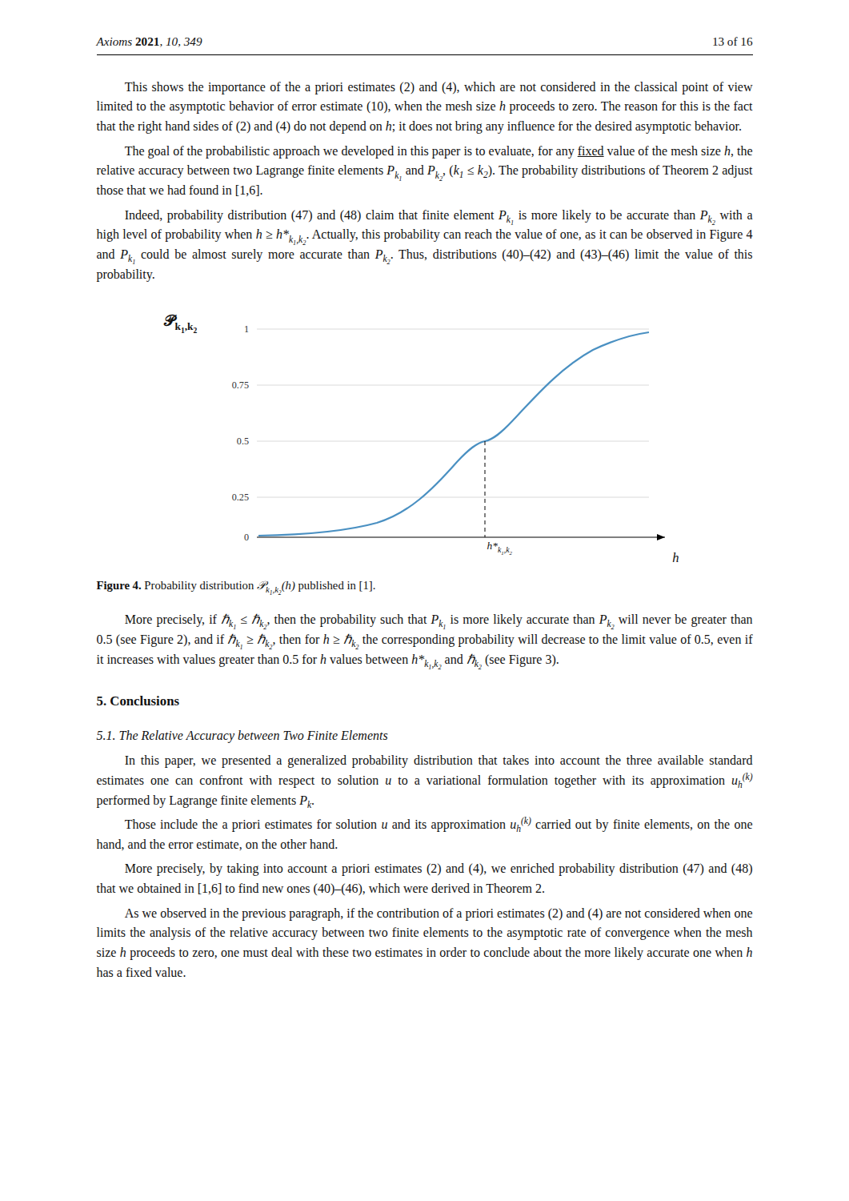Axioms 2021, 10, 349
13 of 16
This shows the importance of the a priori estimates (2) and (4), which are not considered in the classical point of view limited to the asymptotic behavior of error estimate (10), when the mesh size h proceeds to zero. The reason for this is the fact that the right hand sides of (2) and (4) do not depend on h; it does not bring any influence for the desired asymptotic behavior.
The goal of the probabilistic approach we developed in this paper is to evaluate, for any fixed value of the mesh size h, the relative accuracy between two Lagrange finite elements Pk1 and Pk2, (k1 ≤ k2). The probability distributions of Theorem 2 adjust those that we had found in [1,6].
Indeed, probability distribution (47) and (48) claim that finite element Pk1 is more likely to be accurate than Pk2 with a high level of probability when h ≥ h*k1,k2. Actually, this probability can reach the value of one, as it can be observed in Figure 4 and Pk1 could be almost surely more accurate than Pk2. Thus, distributions (40)–(42) and (43)–(46) limit the value of this probability.
𝒫k1,k2
1 0.75 0.5 0.25 0
h*k1,k2
h
Figure 4. Probability distribution 𝒫k1,k2(h) published in [1].
More precisely, if ℏk1 ≤ ℏk2, then the probability such that Pk1 is more likely accurate than Pk2 will never be greater than 0.5 (see Figure 2), and if ℏk1 ≥ ℏk2, then for h ≥ ℏk2 the corresponding probability will decrease to the limit value of 0.5, even if it increases with values greater than 0.5 for h values between h*k1,k2 and ℏk2 (see Figure 3).
5. Conclusions
5.1. The Relative Accuracy between Two Finite Elements
In this paper, we presented a generalized probability distribution that takes into account the three available standard estimates one can confront with respect to solution u to a variational formulation together with its approximation uh(k) performed by Lagrange finite elements Pk.
Those include the a priori estimates for solution u and its approximation uh(k) carried out by finite elements, on the one hand, and the error estimate, on the other hand.
More precisely, by taking into account a priori estimates (2) and (4), we enriched probability distribution (47) and (48) that we obtained in [1,6] to find new ones (40)–(46), which were derived in Theorem 2.
As we observed in the previous paragraph, if the contribution of a priori estimates (2) and (4) are not considered when one limits the analysis of the relative accuracy between two finite elements to the asymptotic rate of convergence when the mesh size h proceeds to zero, one must deal with these two estimates in order to conclude about the more likely accurate one when h has a fixed value.